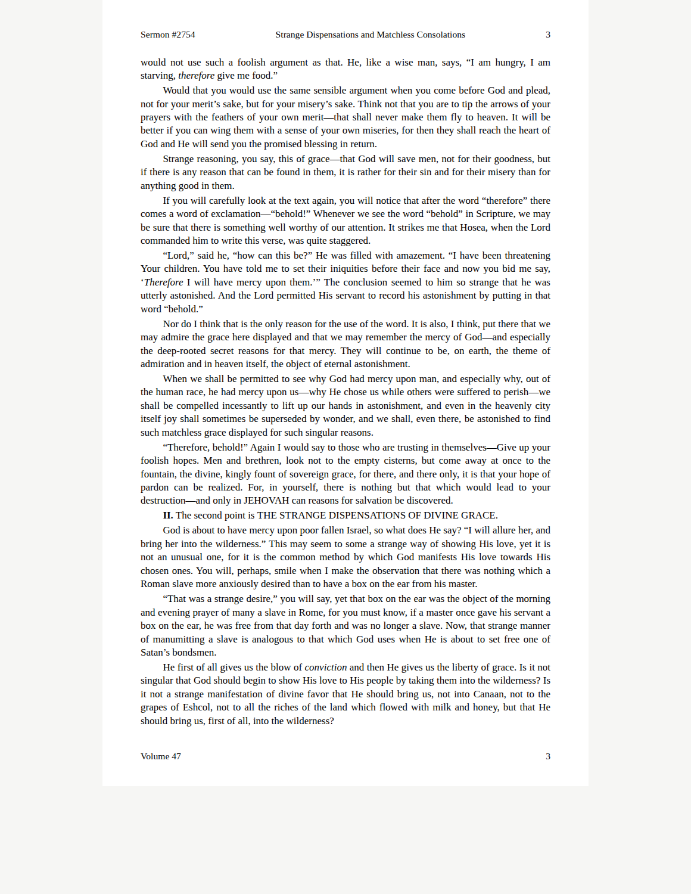Sermon #2754 Strange Dispensations and Matchless Consolations 3
would not use such a foolish argument as that. He, like a wise man, says, “I am hungry, I am starving, therefore give me food.”
Would that you would use the same sensible argument when you come before God and plead, not for your merit’s sake, but for your misery’s sake. Think not that you are to tip the arrows of your prayers with the feathers of your own merit—that shall never make them fly to heaven. It will be better if you can wing them with a sense of your own miseries, for then they shall reach the heart of God and He will send you the promised blessing in return.
Strange reasoning, you say, this of grace—that God will save men, not for their goodness, but if there is any reason that can be found in them, it is rather for their sin and for their misery than for anything good in them.
If you will carefully look at the text again, you will notice that after the word “therefore” there comes a word of exclamation—“behold!” Whenever we see the word “behold” in Scripture, we may be sure that there is something well worthy of our attention. It strikes me that Hosea, when the Lord commanded him to write this verse, was quite staggered.
“Lord,” said he, “how can this be?” He was filled with amazement. “I have been threatening Your children. You have told me to set their iniquities before their face and now you bid me say, ‘Therefore I will have mercy upon them.’” The conclusion seemed to him so strange that he was utterly astonished. And the Lord permitted His servant to record his astonishment by putting in that word “behold.”
Nor do I think that is the only reason for the use of the word. It is also, I think, put there that we may admire the grace here displayed and that we may remember the mercy of God—and especially the deep-rooted secret reasons for that mercy. They will continue to be, on earth, the theme of admiration and in heaven itself, the object of eternal astonishment.
When we shall be permitted to see why God had mercy upon man, and especially why, out of the human race, he had mercy upon us—why He chose us while others were suffered to perish—we shall be compelled incessantly to lift up our hands in astonishment, and even in the heavenly city itself joy shall sometimes be superseded by wonder, and we shall, even there, be astonished to find such matchless grace displayed for such singular reasons.
“Therefore, behold!” Again I would say to those who are trusting in themselves—Give up your foolish hopes. Men and brethren, look not to the empty cisterns, but come away at once to the fountain, the divine, kingly fount of sovereign grace, for there, and there only, it is that your hope of pardon can be realized. For, in yourself, there is nothing but that which would lead to your destruction—and only in JEHOVAH can reasons for salvation be discovered.
II. The second point is THE STRANGE DISPENSATIONS OF DIVINE GRACE.
God is about to have mercy upon poor fallen Israel, so what does He say? “I will allure her, and bring her into the wilderness.” This may seem to some a strange way of showing His love, yet it is not an unusual one, for it is the common method by which God manifests His love towards His chosen ones. You will, perhaps, smile when I make the observation that there was nothing which a Roman slave more anxiously desired than to have a box on the ear from his master.
“That was a strange desire,” you will say, yet that box on the ear was the object of the morning and evening prayer of many a slave in Rome, for you must know, if a master once gave his servant a box on the ear, he was free from that day forth and was no longer a slave. Now, that strange manner of manumitting a slave is analogous to that which God uses when He is about to set free one of Satan’s bondsmen.
He first of all gives us the blow of conviction and then He gives us the liberty of grace. Is it not singular that God should begin to show His love to His people by taking them into the wilderness? Is it not a strange manifestation of divine favor that He should bring us, not into Canaan, not to the grapes of Eshcol, not to all the riches of the land which flowed with milk and honey, but that He should bring us, first of all, into the wilderness?
Volume 47 3